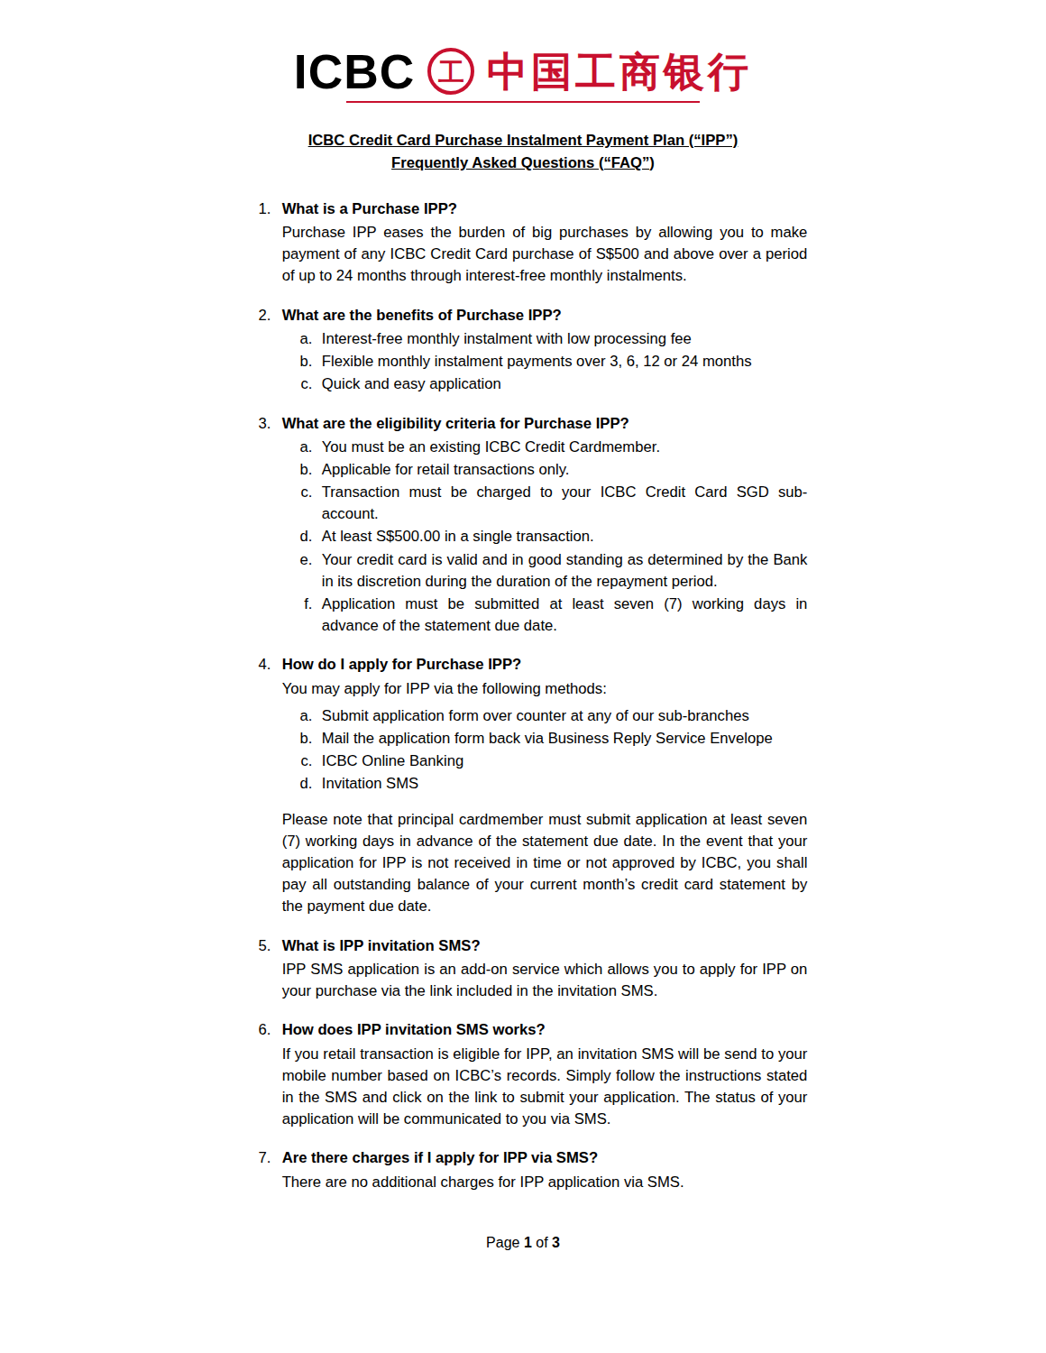ICBC
工
中国工商银行
ICBC Credit Card Purchase Instalment Payment Plan (“IPP”) Frequently Asked Questions (“FAQ”)
What is a Purchase IPP?
Purchase IPP eases the burden of big purchases by allowing you to make payment of any ICBC Credit Card purchase of S$500 and above over a period of up to 24 months through interest-free monthly instalments.
What are the benefits of Purchase IPP?
Interest-free monthly instalment with low processing fee
Flexible monthly instalment payments over 3, 6, 12 or 24 months
Quick and easy application
What are the eligibility criteria for Purchase IPP?
You must be an existing ICBC Credit Cardmember.
Applicable for retail transactions only.
Transaction must be charged to your ICBC Credit Card SGD sub-account.
At least S$500.00 in a single transaction.
Your credit card is valid and in good standing as determined by the Bank in its discretion during the duration of the repayment period.
Application must be submitted at least seven (7) working days in advance of the statement due date.
How do I apply for Purchase IPP?
You may apply for IPP via the following methods:
Submit application form over counter at any of our sub-branches
Mail the application form back via Business Reply Service Envelope
ICBC Online Banking
Invitation SMS
Please note that principal cardmember must submit application at least seven (7) working days in advance of the statement due date. In the event that your application for IPP is not received in time or not approved by ICBC, you shall pay all outstanding balance of your current month’s credit card statement by the payment due date.
What is IPP invitation SMS?
IPP SMS application is an add-on service which allows you to apply for IPP on your purchase via the link included in the invitation SMS.
How does IPP invitation SMS works?
If you retail transaction is eligible for IPP, an invitation SMS will be send to your mobile number based on ICBC’s records. Simply follow the instructions stated in the SMS and click on the link to submit your application. The status of your application will be communicated to you via SMS.
Are there charges if I apply for IPP via SMS?
There are no additional charges for IPP application via SMS.
Page 1 of 3